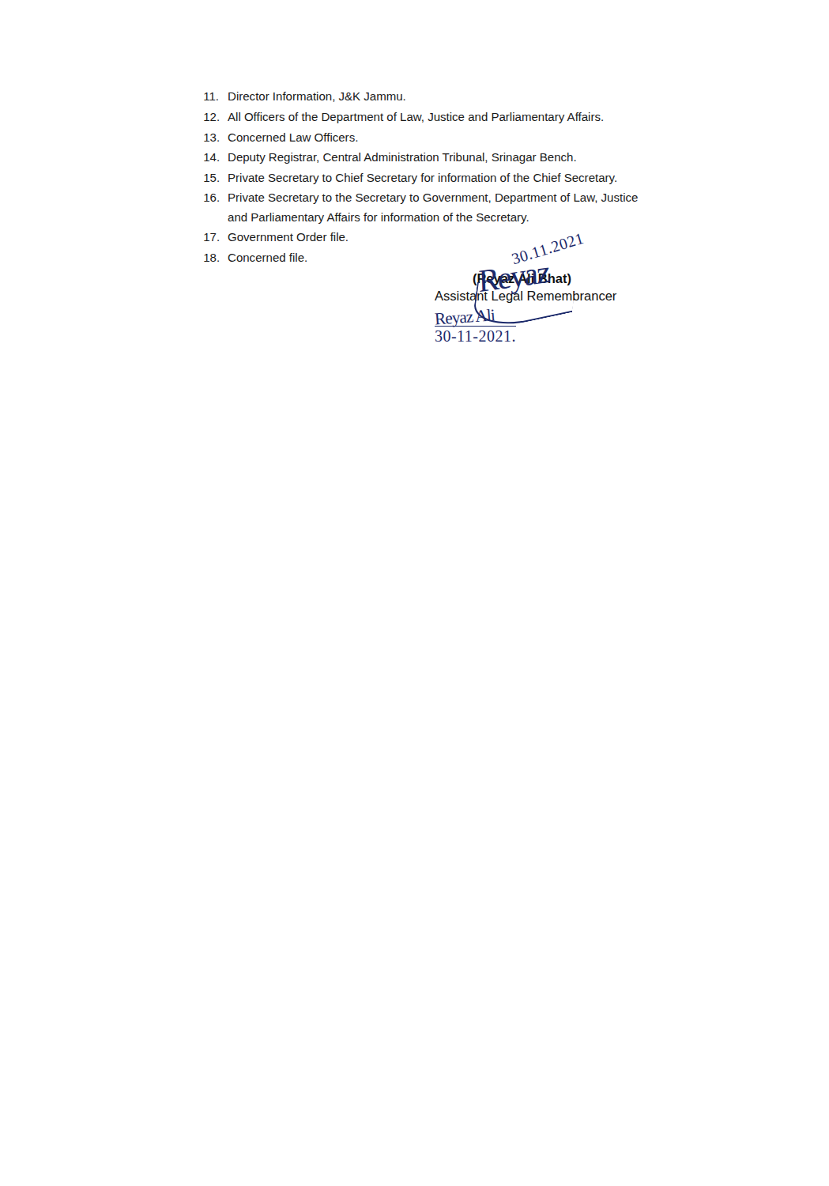11. Director Information, J&K Jammu.
12. All Officers of the Department of Law, Justice and Parliamentary Affairs.
13. Concerned Law Officers.
14. Deputy Registrar, Central Administration Tribunal, Srinagar Bench.
15. Private Secretary to Chief Secretary for information of the Chief Secretary.
16. Private Secretary to the Secretary to Government, Department of Law, Justice and Parliamentary Affairs for information of the Secretary.
17. Government Order file.
18. Concerned file.
30.11.2021 Reyaz
(Reyaz Ali Bhat)
Assistant Legal Remembrancer
Reyaz Ali
30-11-2021.